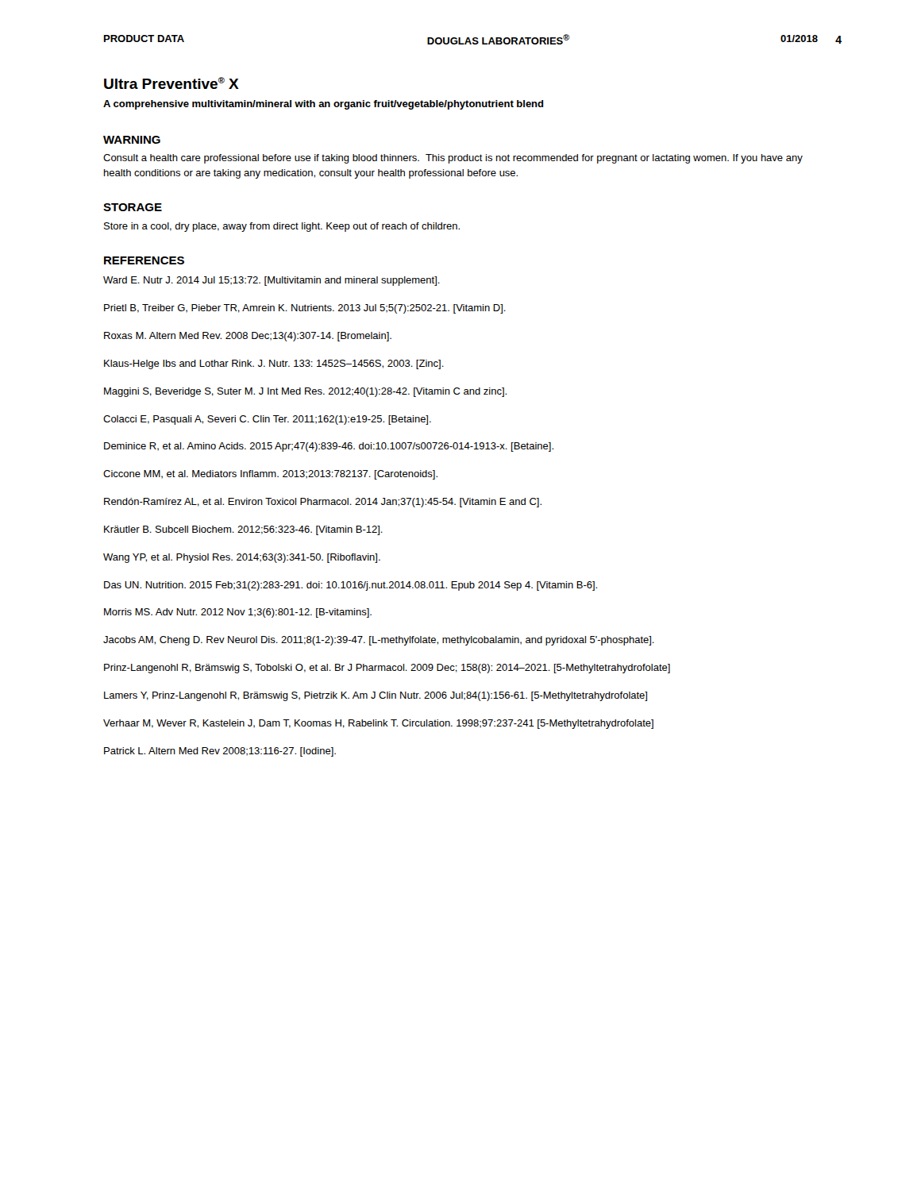4
PRODUCT DATA
DOUGLAS LABORATORIES®
01/2018
Ultra Preventive® X
A comprehensive multivitamin/mineral with an organic fruit/vegetable/phytonutrient blend
WARNING
Consult a health care professional before use if taking blood thinners. This product is not recommended for pregnant or lactating women. If you have any health conditions or are taking any medication, consult your health professional before use.
STORAGE
Store in a cool, dry place, away from direct light. Keep out of reach of children.
REFERENCES
Ward E. Nutr J. 2014 Jul 15;13:72. [Multivitamin and mineral supplement].
Prietl B, Treiber G, Pieber TR, Amrein K. Nutrients. 2013 Jul 5;5(7):2502-21. [Vitamin D].
Roxas M. Altern Med Rev. 2008 Dec;13(4):307-14. [Bromelain].
Klaus-Helge Ibs and Lothar Rink. J. Nutr. 133: 1452S–1456S, 2003. [Zinc].
Maggini S, Beveridge S, Suter M. J Int Med Res. 2012;40(1):28-42. [Vitamin C and zinc].
Colacci E, Pasquali A, Severi C. Clin Ter. 2011;162(1):e19-25. [Betaine].
Deminice R, et al. Amino Acids. 2015 Apr;47(4):839-46. doi:10.1007/s00726-014-1913-x. [Betaine].
Ciccone MM, et al. Mediators Inflamm. 2013;2013:782137. [Carotenoids].
Rendón-Ramírez AL, et al. Environ Toxicol Pharmacol. 2014 Jan;37(1):45-54. [Vitamin E and C].
Kräutler B. Subcell Biochem. 2012;56:323-46. [Vitamin B-12].
Wang YP, et al. Physiol Res. 2014;63(3):341-50. [Riboflavin].
Das UN. Nutrition. 2015 Feb;31(2):283-291. doi: 10.1016/j.nut.2014.08.011. Epub 2014 Sep 4. [Vitamin B-6].
Morris MS. Adv Nutr. 2012 Nov 1;3(6):801-12. [B-vitamins].
Jacobs AM, Cheng D. Rev Neurol Dis. 2011;8(1-2):39-47. [L-methylfolate, methylcobalamin, and pyridoxal 5'-phosphate].
Prinz-Langenohl R, Brämswig S, Tobolski O, et al. Br J Pharmacol. 2009 Dec; 158(8): 2014–2021. [5-Methyltetrahydrofolate]
Lamers Y, Prinz-Langenohl R, Brämswig S, Pietrzik K. Am J Clin Nutr. 2006 Jul;84(1):156-61. [5-Methyltetrahydrofolate]
Verhaar M, Wever R, Kastelein J, Dam T, Koomas H, Rabelink T. Circulation. 1998;97:237-241 [5-Methyltetrahydrofolate]
Patrick L. Altern Med Rev 2008;13:116-27. [Iodine].